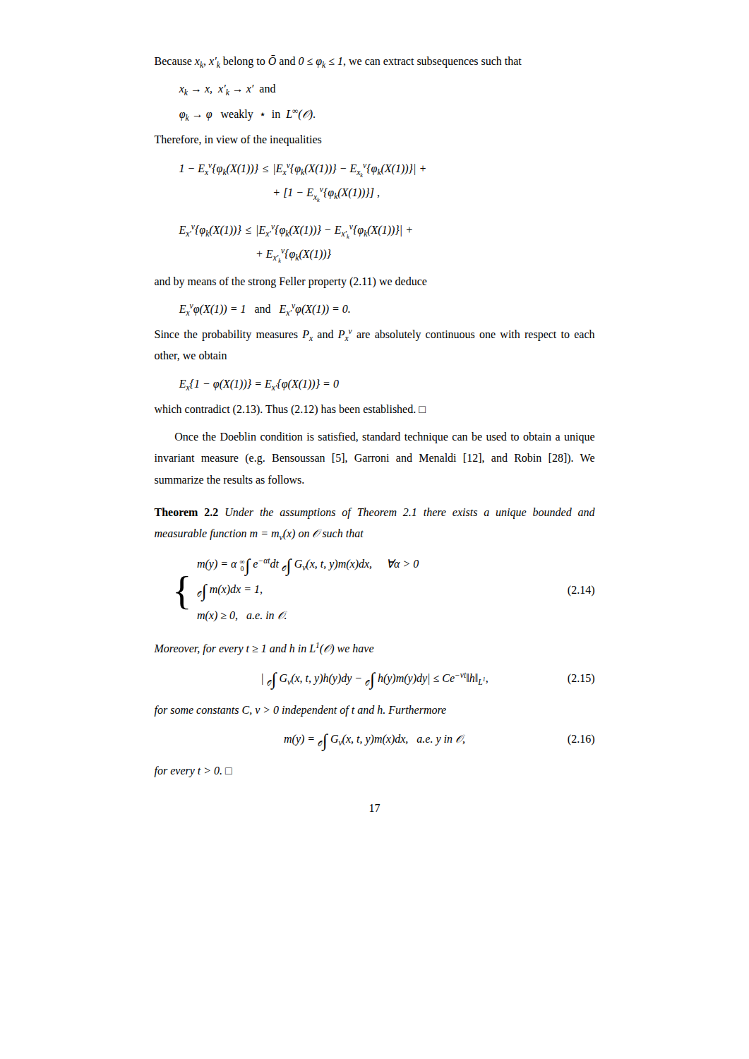Because xk, x′k belong to Ō and 0 ≤ φk ≤ 1, we can extract subsequences such that
xk → x, x′k → x′ and
φk → φ weakly ⋆ in L∞(𝒪).
Therefore, in view of the inequalities
| 1 − E x v {φ k (X(1))} | ≤ | /E x v {φ k (X(1))} − E x k v {φ k (X(1))}/ + |
| | | + [1 − E x k v {φ k (X(1))}] , |
| E x′ v {φ k (X(1))} | ≤ | /E x′ v {φ k (X(1))} − E x′ k v {φ k (X(1))}/ + |
| | | + E x′ k v {φ k (X(1))} |
and by means of the strong Feller property (2.11) we deduce
Exvφ(X(1)) = 1 and Ex′vφ(X(1)) = 0.
Since the probability measures Px and Pxv are absolutely continuous one with respect to each other, we obtain
Ex{1 − φ(X(1))} = Ex′{φ(X(1))} = 0
which contradict (2.13). Thus (2.12) has been established. □
Once the Doeblin condition is satisfied, standard technique can be used to obtain a unique invariant measure (e.g. Bensoussan [5], Garroni and Menaldi [12], and Robin [28]). We summarize the results as follows.
Theorem 2.2 Under the assumptions of Theorem 2.1 there exists a unique bounded and measurable function m = mv(x) on 𝒪 such that
{
| m(y) = α ∞ 0 ∫ e −αt dt 𝒪 ∫ G v (x, t, y)m(x)dx, ∀α > 0 |
| 𝒪 ∫ m(x)dx = 1, |
| m(x) ≥ 0, a.e. in 𝒪. |
(2.14)
Moreover, for every t ≥ 1 and h in L1(𝒪) we have
| 𝒪∫ Gv(x, t, y)h(y)dy − 𝒪∫ h(y)m(y)dy| ≤ Ce−νt‖h‖L1,
(2.15)
for some constants C, ν > 0 independent of t and h. Furthermore
m(y) = 𝒪∫ Gv(x, t, y)m(x)dx, a.e. y in 𝒪,
(2.16)
for every t > 0. □
17